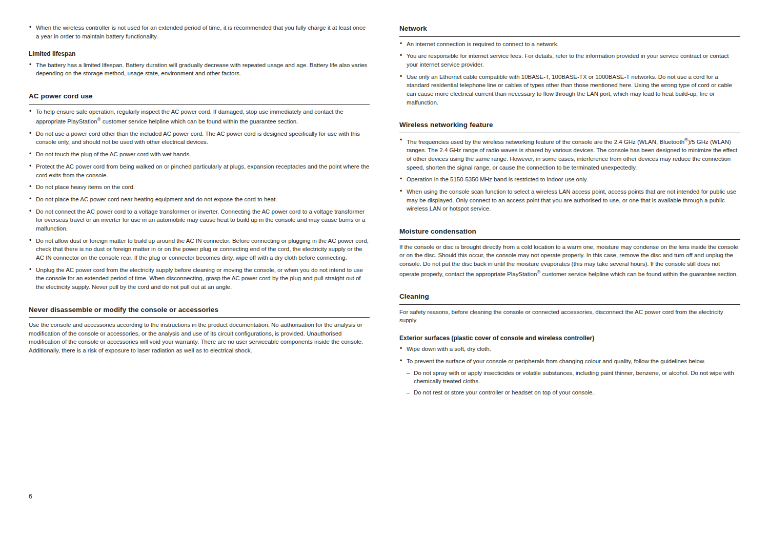When the wireless controller is not used for an extended period of time, it is recommended that you fully charge it at least once a year in order to maintain battery functionality.
Limited lifespan
The battery has a limited lifespan. Battery duration will gradually decrease with repeated usage and age. Battery life also varies depending on the storage method, usage state, environment and other factors.
AC power cord use
To help ensure safe operation, regularly inspect the AC power cord. If damaged, stop use immediately and contact the appropriate PlayStation® customer service helpline which can be found within the guarantee section.
Do not use a power cord other than the included AC power cord. The AC power cord is designed specifically for use with this console only, and should not be used with other electrical devices.
Do not touch the plug of the AC power cord with wet hands.
Protect the AC power cord from being walked on or pinched particularly at plugs, expansion receptacles and the point where the cord exits from the console.
Do not place heavy items on the cord.
Do not place the AC power cord near heating equipment and do not expose the cord to heat.
Do not connect the AC power cord to a voltage transformer or inverter. Connecting the AC power cord to a voltage transformer for overseas travel or an inverter for use in an automobile may cause heat to build up in the console and may cause burns or a malfunction.
Do not allow dust or foreign matter to build up around the AC IN connector. Before connecting or plugging in the AC power cord, check that there is no dust or foreign matter in or on the power plug or connecting end of the cord, the electricity supply or the AC IN connector on the console rear. If the plug or connector becomes dirty, wipe off with a dry cloth before connecting.
Unplug the AC power cord from the electricity supply before cleaning or moving the console, or when you do not intend to use the console for an extended period of time. When disconnecting, grasp the AC power cord by the plug and pull straight out of the electricity supply. Never pull by the cord and do not pull out at an angle.
Never disassemble or modify the console or accessories
Use the console and accessories according to the instructions in the product documentation. No authorisation for the analysis or modification of the console or accessories, or the analysis and use of its circuit configurations, is provided. Unauthorised modification of the console or accessories will void your warranty. There are no user serviceable components inside the console. Additionally, there is a risk of exposure to laser radiation as well as to electrical shock.
Network
An internet connection is required to connect to a network.
You are responsible for internet service fees. For details, refer to the information provided in your service contract or contact your internet service provider.
Use only an Ethernet cable compatible with 10BASE-T, 100BASE-TX or 1000BASE-T networks. Do not use a cord for a standard residential telephone line or cables of types other than those mentioned here. Using the wrong type of cord or cable can cause more electrical current than necessary to flow through the LAN port, which may lead to heat build-up, fire or malfunction.
Wireless networking feature
The frequencies used by the wireless networking feature of the console are the 2.4 GHz (WLAN, Bluetooth®)/5 GHz (WLAN) ranges. The 2.4 GHz range of radio waves is shared by various devices. The console has been designed to minimize the effect of other devices using the same range. However, in some cases, interference from other devices may reduce the connection speed, shorten the signal range, or cause the connection to be terminated unexpectedly.
Operation in the 5150-5350 MHz band is restricted to indoor use only.
When using the console scan function to select a wireless LAN access point, access points that are not intended for public use may be displayed. Only connect to an access point that you are authorised to use, or one that is available through a public wireless LAN or hotspot service.
Moisture condensation
If the console or disc is brought directly from a cold location to a warm one, moisture may condense on the lens inside the console or on the disc. Should this occur, the console may not operate properly. In this case, remove the disc and turn off and unplug the console. Do not put the disc back in until the moisture evaporates (this may take several hours). If the console still does not operate properly, contact the appropriate PlayStation® customer service helpline which can be found within the guarantee section.
Cleaning
For safety reasons, before cleaning the console or connected accessories, disconnect the AC power cord from the electricity supply.
Exterior surfaces (plastic cover of console and wireless controller)
Wipe down with a soft, dry cloth.
To prevent the surface of your console or peripherals from changing colour and quality, follow the guidelines below.
Do not spray with or apply insecticides or volatile substances, including paint thinner, benzene, or alcohol. Do not wipe with chemically treated cloths.
Do not rest or store your controller or headset on top of your console.
6